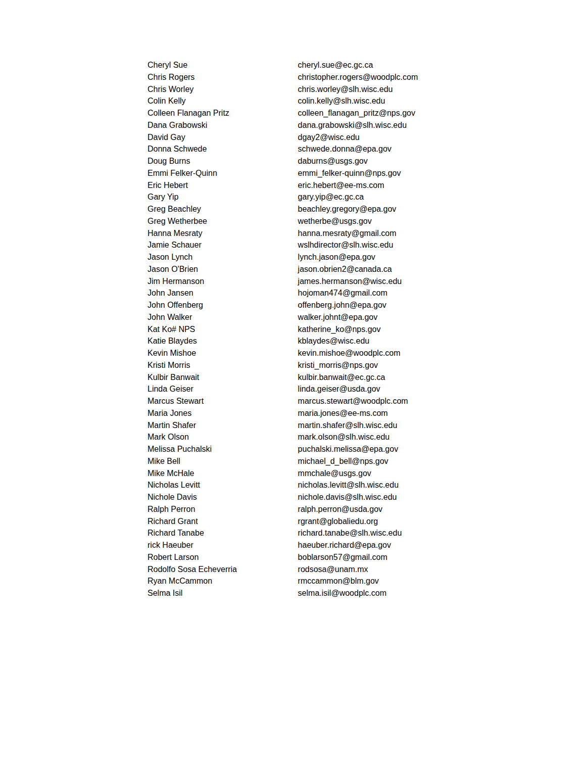| Cheryl Sue | cheryl.sue@ec.gc.ca |
| Chris Rogers | christopher.rogers@woodplc.com |
| Chris Worley | chris.worley@slh.wisc.edu |
| Colin Kelly | colin.kelly@slh.wisc.edu |
| Colleen Flanagan Pritz | colleen_flanagan_pritz@nps.gov |
| Dana Grabowski | dana.grabowski@slh.wisc.edu |
| David Gay | dgay2@wisc.edu |
| Donna Schwede | schwede.donna@epa.gov |
| Doug Burns | daburns@usgs.gov |
| Emmi Felker-Quinn | emmi_felker-quinn@nps.gov |
| Eric Hebert | eric.hebert@ee-ms.com |
| Gary Yip | gary.yip@ec.gc.ca |
| Greg Beachley | beachley.gregory@epa.gov |
| Greg Wetherbee | wetherbe@usgs.gov |
| Hanna Mesraty | hanna.mesraty@gmail.com |
| Jamie Schauer | wslhdirector@slh.wisc.edu |
| Jason Lynch | lynch.jason@epa.gov |
| Jason O'Brien | jason.obrien2@canada.ca |
| Jim Hermanson | james.hermanson@wisc.edu |
| John Jansen | hojoman474@gmail.com |
| John Offenberg | offenberg.john@epa.gov |
| John Walker | walker.johnt@epa.gov |
| Kat Ko# NPS | katherine_ko@nps.gov |
| Katie Blaydes | kblaydes@wisc.edu |
| Kevin Mishoe | kevin.mishoe@woodplc.com |
| Kristi Morris | kristi_morris@nps.gov |
| Kulbir Banwait | kulbir.banwait@ec.gc.ca |
| Linda Geiser | linda.geiser@usda.gov |
| Marcus Stewart | marcus.stewart@woodplc.com |
| Maria Jones | maria.jones@ee-ms.com |
| Martin Shafer | martin.shafer@slh.wisc.edu |
| Mark Olson | mark.olson@slh.wisc.edu |
| Melissa Puchalski | puchalski.melissa@epa.gov |
| Mike Bell | michael_d_bell@nps.gov |
| Mike McHale | mmchale@usgs.gov |
| Nicholas Levitt | nicholas.levitt@slh.wisc.edu |
| Nichole Davis | nichole.davis@slh.wisc.edu |
| Ralph Perron | ralph.perron@usda.gov |
| Richard Grant | rgrant@globaliedu.org |
| Richard Tanabe | richard.tanabe@slh.wisc.edu |
| rick Haeuber | haeuber.richard@epa.gov |
| Robert Larson | boblarson57@gmail.com |
| Rodolfo Sosa Echeverria | rodsosa@unam.mx |
| Ryan McCammon | rmccammon@blm.gov |
| Selma Isil | selma.isil@woodplc.com |